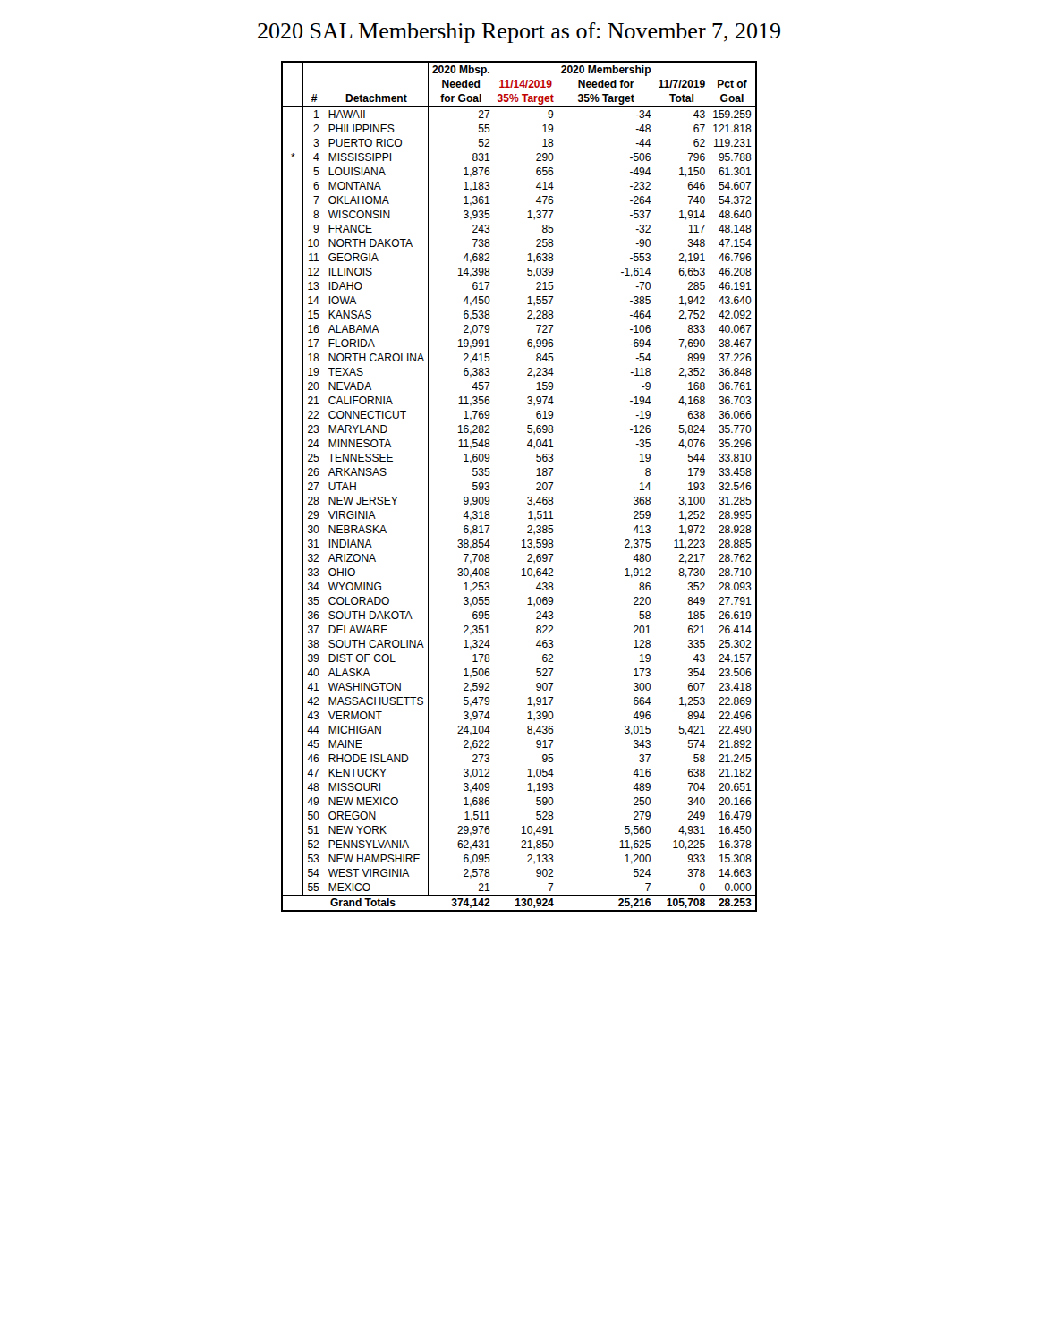2020 SAL Membership Report as of: November 7, 2019
| | | | 2020 Mbsp. | | 2020 Membership | | |
| --- | --- | --- | --- | --- | --- | --- | --- |
| | | | Needed | 11/14/2019 | Needed for | 11/7/2019 | Pct of |
| | # | Detachment | for Goal | 35% Target | 35% Target | Total | Goal |
| | 1 | HAWAII | 27 | 9 | -34 | 43 | 159.259 |
| | 2 | PHILIPPINES | 55 | 19 | -48 | 67 | 121.818 |
| | 3 | PUERTO RICO | 52 | 18 | -44 | 62 | 119.231 |
| * | 4 | MISSISSIPPI | 831 | 290 | -506 | 796 | 95.788 |
| | 5 | LOUISIANA | 1,876 | 656 | -494 | 1,150 | 61.301 |
| | 6 | MONTANA | 1,183 | 414 | -232 | 646 | 54.607 |
| | 7 | OKLAHOMA | 1,361 | 476 | -264 | 740 | 54.372 |
| | 8 | WISCONSIN | 3,935 | 1,377 | -537 | 1,914 | 48.640 |
| | 9 | FRANCE | 243 | 85 | -32 | 117 | 48.148 |
| | 10 | NORTH DAKOTA | 738 | 258 | -90 | 348 | 47.154 |
| | 11 | GEORGIA | 4,682 | 1,638 | -553 | 2,191 | 46.796 |
| | 12 | ILLINOIS | 14,398 | 5,039 | -1,614 | 6,653 | 46.208 |
| | 13 | IDAHO | 617 | 215 | -70 | 285 | 46.191 |
| | 14 | IOWA | 4,450 | 1,557 | -385 | 1,942 | 43.640 |
| | 15 | KANSAS | 6,538 | 2,288 | -464 | 2,752 | 42.092 |
| | 16 | ALABAMA | 2,079 | 727 | -106 | 833 | 40.067 |
| | 17 | FLORIDA | 19,991 | 6,996 | -694 | 7,690 | 38.467 |
| | 18 | NORTH CAROLINA | 2,415 | 845 | -54 | 899 | 37.226 |
| | 19 | TEXAS | 6,383 | 2,234 | -118 | 2,352 | 36.848 |
| | 20 | NEVADA | 457 | 159 | -9 | 168 | 36.761 |
| | 21 | CALIFORNIA | 11,356 | 3,974 | -194 | 4,168 | 36.703 |
| | 22 | CONNECTICUT | 1,769 | 619 | -19 | 638 | 36.066 |
| | 23 | MARYLAND | 16,282 | 5,698 | -126 | 5,824 | 35.770 |
| | 24 | MINNESOTA | 11,548 | 4,041 | -35 | 4,076 | 35.296 |
| | 25 | TENNESSEE | 1,609 | 563 | 19 | 544 | 33.810 |
| | 26 | ARKANSAS | 535 | 187 | 8 | 179 | 33.458 |
| | 27 | UTAH | 593 | 207 | 14 | 193 | 32.546 |
| | 28 | NEW JERSEY | 9,909 | 3,468 | 368 | 3,100 | 31.285 |
| | 29 | VIRGINIA | 4,318 | 1,511 | 259 | 1,252 | 28.995 |
| | 30 | NEBRASKA | 6,817 | 2,385 | 413 | 1,972 | 28.928 |
| | 31 | INDIANA | 38,854 | 13,598 | 2,375 | 11,223 | 28.885 |
| | 32 | ARIZONA | 7,708 | 2,697 | 480 | 2,217 | 28.762 |
| | 33 | OHIO | 30,408 | 10,642 | 1,912 | 8,730 | 28.710 |
| | 34 | WYOMING | 1,253 | 438 | 86 | 352 | 28.093 |
| | 35 | COLORADO | 3,055 | 1,069 | 220 | 849 | 27.791 |
| | 36 | SOUTH DAKOTA | 695 | 243 | 58 | 185 | 26.619 |
| | 37 | DELAWARE | 2,351 | 822 | 201 | 621 | 26.414 |
| | 38 | SOUTH CAROLINA | 1,324 | 463 | 128 | 335 | 25.302 |
| | 39 | DIST OF COL | 178 | 62 | 19 | 43 | 24.157 |
| | 40 | ALASKA | 1,506 | 527 | 173 | 354 | 23.506 |
| | 41 | WASHINGTON | 2,592 | 907 | 300 | 607 | 23.418 |
| | 42 | MASSACHUSETTS | 5,479 | 1,917 | 664 | 1,253 | 22.869 |
| | 43 | VERMONT | 3,974 | 1,390 | 496 | 894 | 22.496 |
| | 44 | MICHIGAN | 24,104 | 8,436 | 3,015 | 5,421 | 22.490 |
| | 45 | MAINE | 2,622 | 917 | 343 | 574 | 21.892 |
| | 46 | RHODE ISLAND | 273 | 95 | 37 | 58 | 21.245 |
| | 47 | KENTUCKY | 3,012 | 1,054 | 416 | 638 | 21.182 |
| | 48 | MISSOURI | 3,409 | 1,193 | 489 | 704 | 20.651 |
| | 49 | NEW MEXICO | 1,686 | 590 | 250 | 340 | 20.166 |
| | 50 | OREGON | 1,511 | 528 | 279 | 249 | 16.479 |
| | 51 | NEW YORK | 29,976 | 10,491 | 5,560 | 4,931 | 16.450 |
| | 52 | PENNSYLVANIA | 62,431 | 21,850 | 11,625 | 10,225 | 16.378 |
| | 53 | NEW HAMPSHIRE | 6,095 | 2,133 | 1,200 | 933 | 15.308 |
| | 54 | WEST VIRGINIA | 2,578 | 902 | 524 | 378 | 14.663 |
| | 55 | MEXICO | 21 | 7 | 7 | 0 | 0.000 |
| | Grand Totals | 374,142 | 130,924 | 25,216 | 105,708 | 28.253 |